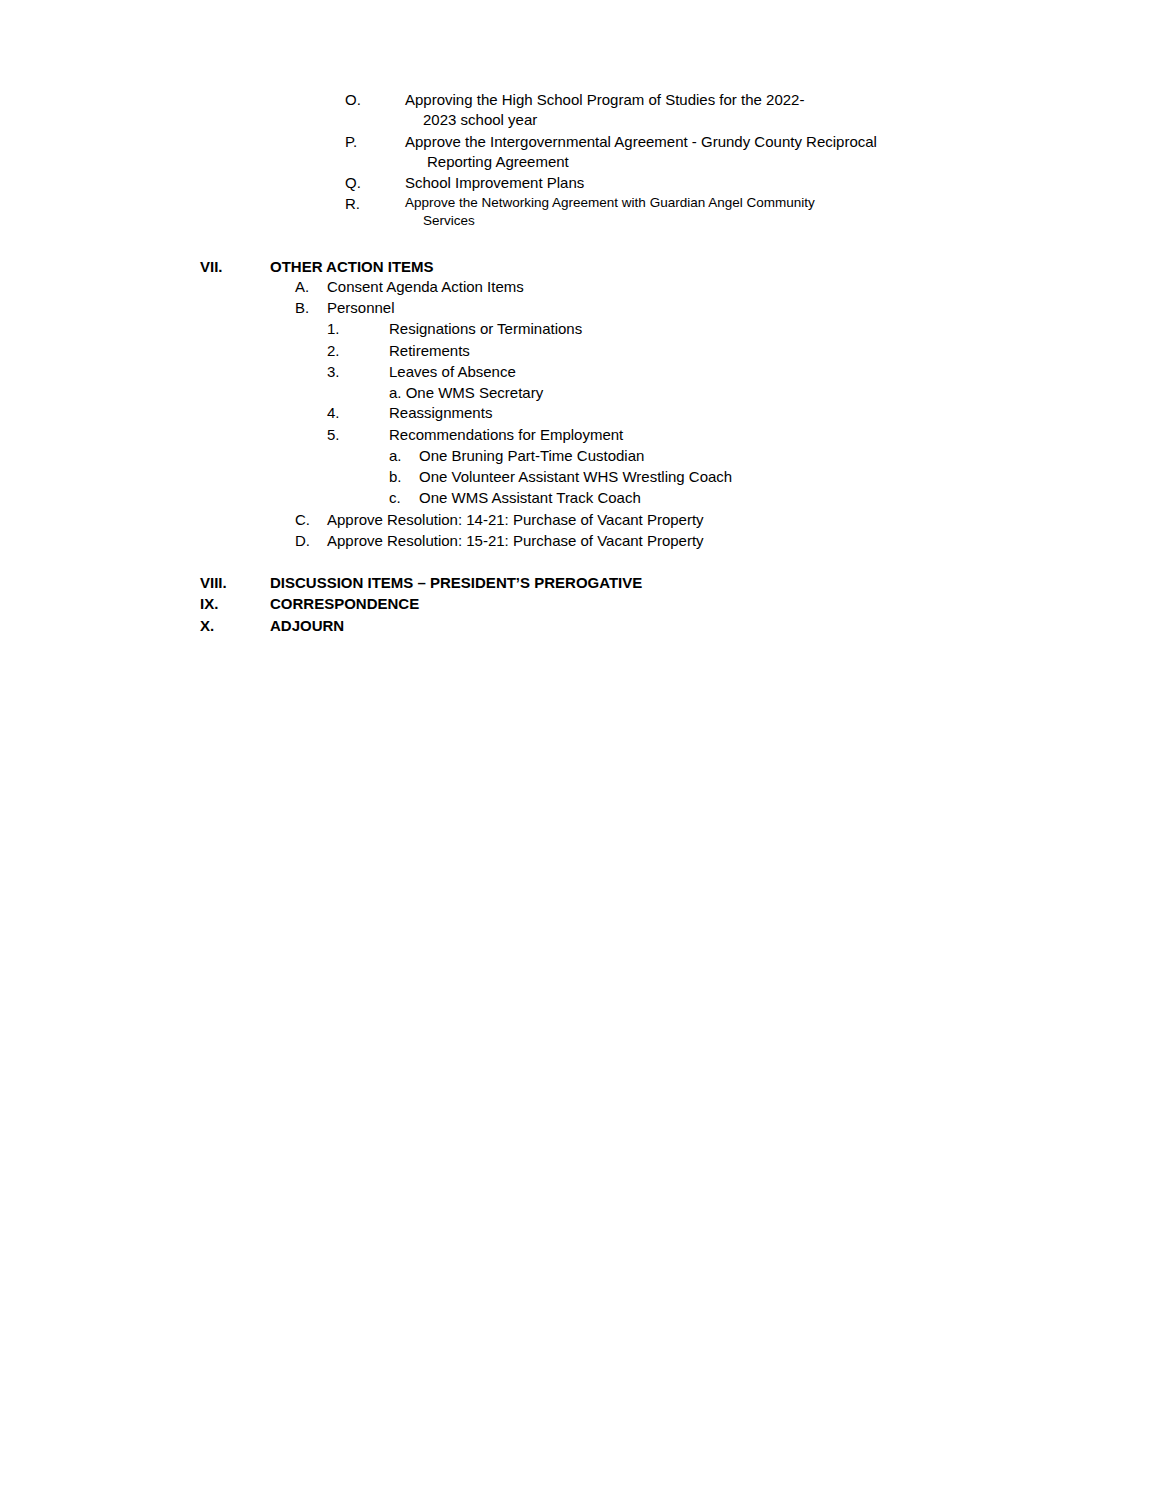O.
Approving the High School Program of Studies for the 2022-2023 school year
P.
Approve the Intergovernmental Agreement - Grundy County ReciprocalReporting Agreement
Q.
School Improvement Plans
R.
Approve the Networking Agreement with Guardian Angel CommunityServices
VII. OTHER ACTION ITEMS
A. Consent Agenda Action Items
B. Personnel
1. Resignations or Terminations
2. Retirements
3. Leaves of Absence
a. One WMS Secretary
4. Reassignments
5. Recommendations for Employment
a. One Bruning Part-Time Custodian
b. One Volunteer Assistant WHS Wrestling Coach
c. One WMS Assistant Track Coach
C. Approve Resolution: 14-21: Purchase of Vacant Property
D. Approve Resolution: 15-21: Purchase of Vacant Property
VIII. DISCUSSION ITEMS – PRESIDENT’S PREROGATIVE
IX. CORRESPONDENCE
X. ADJOURN